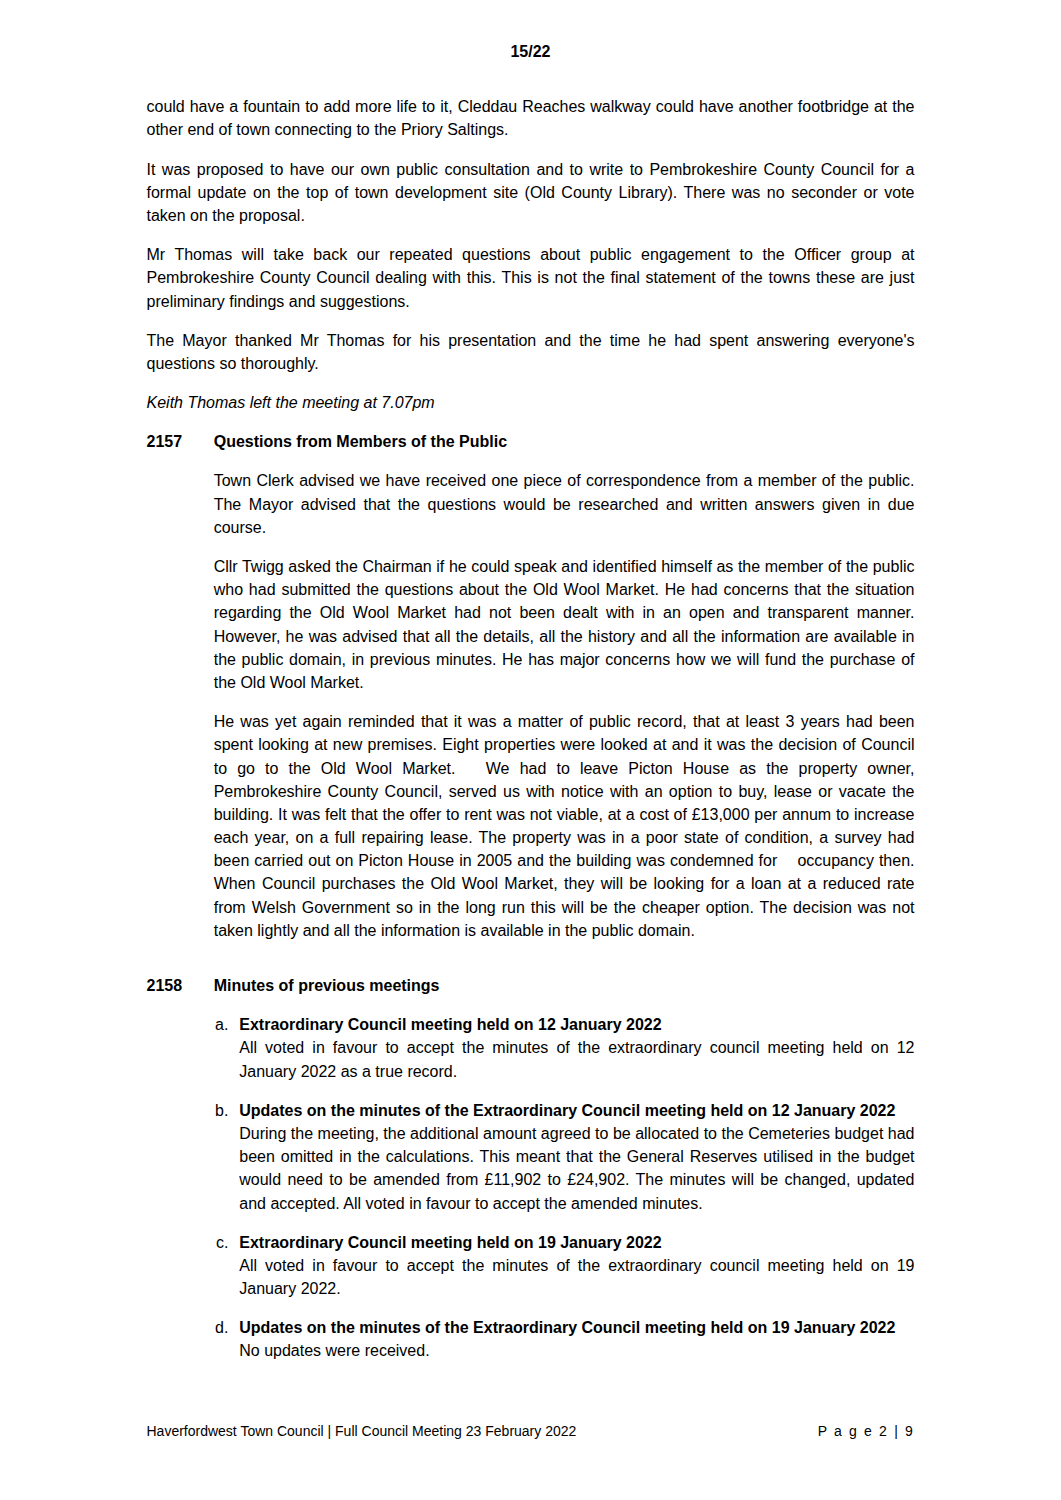15/22
could have a fountain to add more life to it, Cleddau Reaches walkway could have another footbridge at the other end of town connecting to the Priory Saltings.
It was proposed to have our own public consultation and to write to Pembrokeshire County Council for a formal update on the top of town development site (Old County Library). There was no seconder or vote taken on the proposal.
Mr Thomas will take back our repeated questions about public engagement to the Officer group at Pembrokeshire County Council dealing with this. This is not the final statement of the towns these are just preliminary findings and suggestions.
The Mayor thanked Mr Thomas for his presentation and the time he had spent answering everyone's questions so thoroughly.
Keith Thomas left the meeting at 7.07pm
2157
Questions from Members of the Public
Town Clerk advised we have received one piece of correspondence from a member of the public. The Mayor advised that the questions would be researched and written answers given in due course.
Cllr Twigg asked the Chairman if he could speak and identified himself as the member of the public who had submitted the questions about the Old Wool Market. He had concerns that the situation regarding the Old Wool Market had not been dealt with in an open and transparent manner. However, he was advised that all the details, all the history and all the information are available in the public domain, in previous minutes. He has major concerns how we will fund the purchase of the Old Wool Market.
He was yet again reminded that it was a matter of public record, that at least 3 years had been spent looking at new premises. Eight properties were looked at and it was the decision of Council to go to the Old Wool Market. We had to leave Picton House as the property owner, Pembrokeshire County Council, served us with notice with an option to buy, lease or vacate the building. It was felt that the offer to rent was not viable, at a cost of £13,000 per annum to increase each year, on a full repairing lease. The property was in a poor state of condition, a survey had been carried out on Picton House in 2005 and the building was condemned for occupancy then. When Council purchases the Old Wool Market, they will be looking for a loan at a reduced rate from Welsh Government so in the long run this will be the cheaper option. The decision was not taken lightly and all the information is available in the public domain.
2158
Minutes of previous meetings
Extraordinary Council meeting held on 12 January 2022
All voted in favour to accept the minutes of the extraordinary council meeting held on 12 January 2022 as a true record.
Updates on the minutes of the Extraordinary Council meeting held on 12 January 2022
During the meeting, the additional amount agreed to be allocated to the Cemeteries budget had been omitted in the calculations. This meant that the General Reserves utilised in the budget would need to be amended from £11,902 to £24,902. The minutes will be changed, updated and accepted. All voted in favour to accept the amended minutes.
Extraordinary Council meeting held on 19 January 2022
All voted in favour to accept the minutes of the extraordinary council meeting held on 19 January 2022.
Updates on the minutes of the Extraordinary Council meeting held on 19 January 2022
No updates were received.
Haverfordwest Town Council | Full Council Meeting 23 February 2022
P a g e 2 | 9